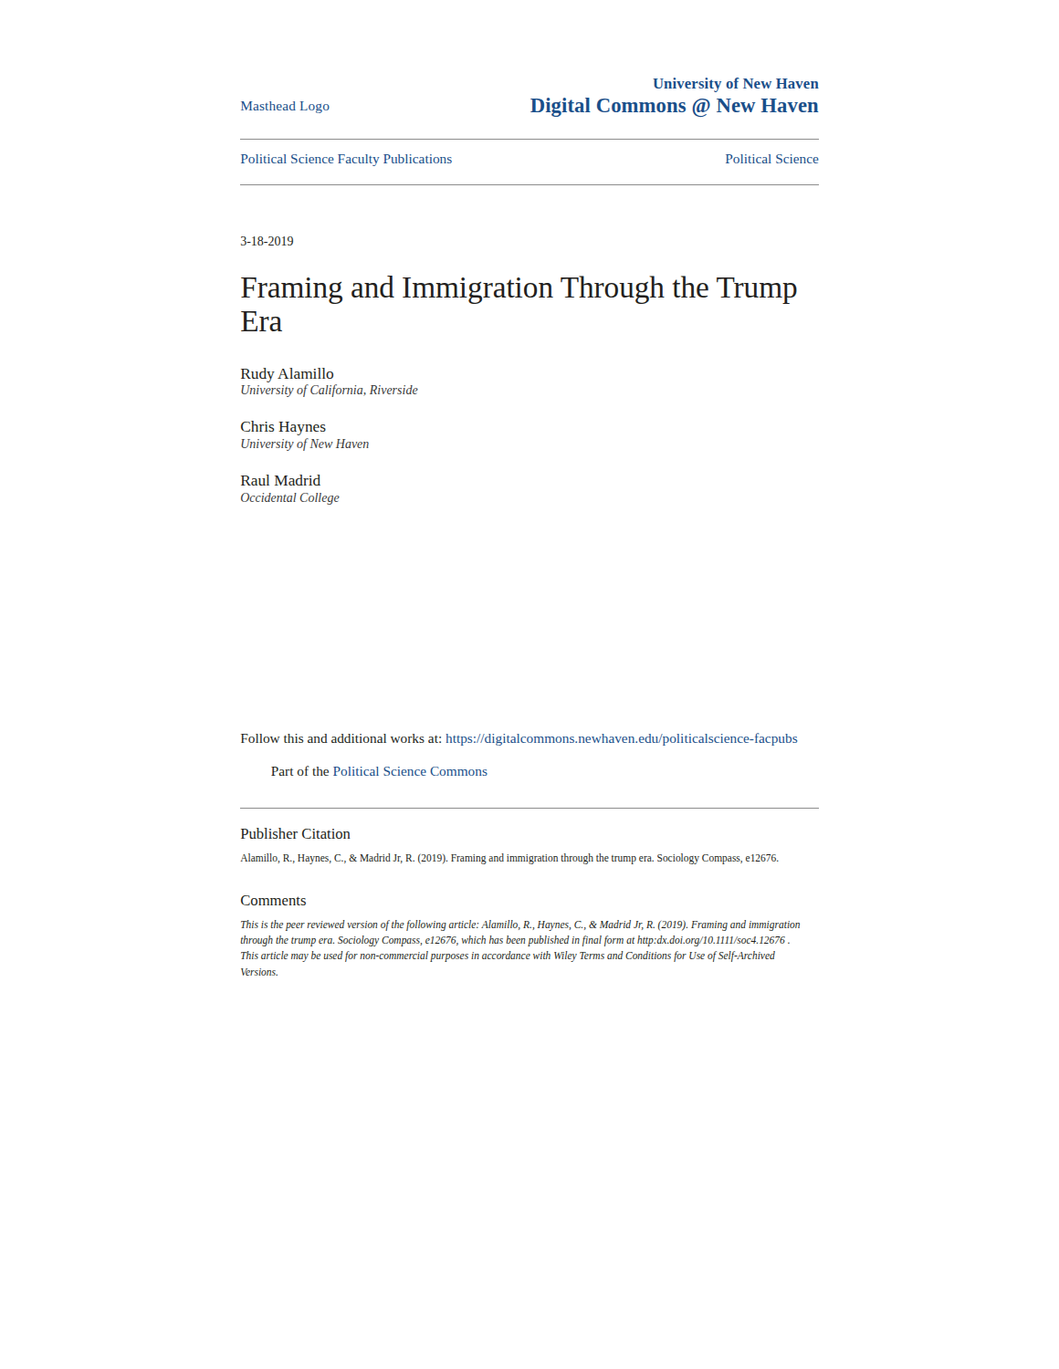Masthead Logo
University of New Haven
Digital Commons @ New Haven
Political Science Faculty Publications
Political Science
3-18-2019
Framing and Immigration Through the Trump Era
Rudy Alamillo
University of California, Riverside
Chris Haynes
University of New Haven
Raul Madrid
Occidental College
Follow this and additional works at: https://digitalcommons.newhaven.edu/politicalscience-facpubs
Part of the Political Science Commons
Publisher Citation
Alamillo, R., Haynes, C., & Madrid Jr, R. (2019). Framing and immigration through the trump era. Sociology Compass, e12676.
Comments
This is the peer reviewed version of the following article: Alamillo, R., Haynes, C., & Madrid Jr, R. (2019). Framing and immigration through the trump era. Sociology Compass, e12676, which has been published in final form at http:dx.doi.org/10.1111/soc4.12676 . This article may be used for non-commercial purposes in accordance with Wiley Terms and Conditions for Use of Self-Archived Versions.